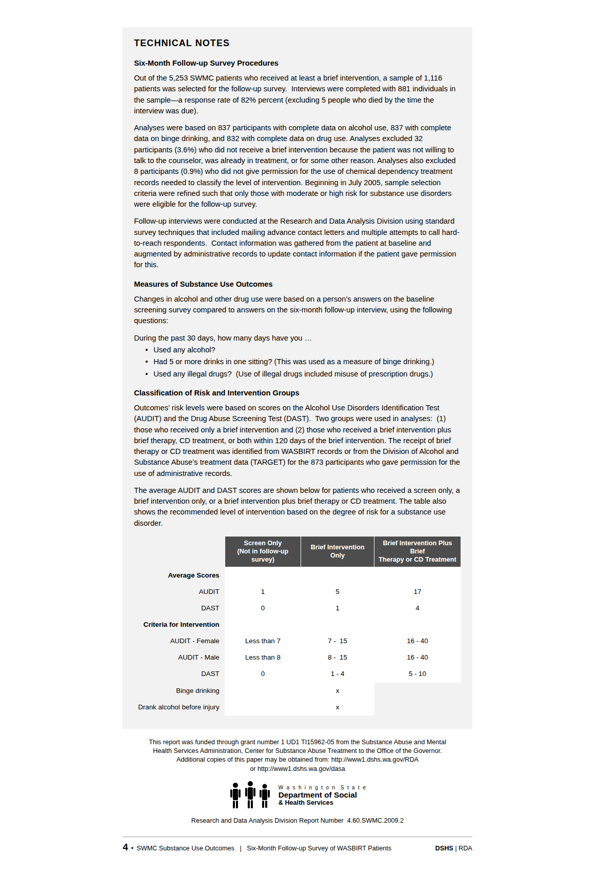TECHNICAL NOTES
Six-Month Follow-up Survey Procedures
Out of the 5,253 SWMC patients who received at least a brief intervention, a sample of 1,116 patients was selected for the follow-up survey. Interviews were completed with 881 individuals in the sample—a response rate of 82% percent (excluding 5 people who died by the time the interview was due).
Analyses were based on 837 participants with complete data on alcohol use, 837 with complete data on binge drinking, and 832 with complete data on drug use. Analyses excluded 32 participants (3.6%) who did not receive a brief intervention because the patient was not willing to talk to the counselor, was already in treatment, or for some other reason. Analyses also excluded 8 participants (0.9%) who did not give permission for the use of chemical dependency treatment records needed to classify the level of intervention. Beginning in July 2005, sample selection criteria were refined such that only those with moderate or high risk for substance use disorders were eligible for the follow-up survey.
Follow-up interviews were conducted at the Research and Data Analysis Division using standard survey techniques that included mailing advance contact letters and multiple attempts to call hard-to-reach respondents. Contact information was gathered from the patient at baseline and augmented by administrative records to update contact information if the patient gave permission for this.
Measures of Substance Use Outcomes
Changes in alcohol and other drug use were based on a person’s answers on the baseline screening survey compared to answers on the six-month follow-up interview, using the following questions:
During the past 30 days, how many days have you …
Used any alcohol?
Had 5 or more drinks in one sitting? (This was used as a measure of binge drinking.)
Used any illegal drugs? (Use of illegal drugs included misuse of prescription drugs.)
Classification of Risk and Intervention Groups
Outcomes’ risk levels were based on scores on the Alcohol Use Disorders Identification Test (AUDIT) and the Drug Abuse Screening Test (DAST). Two groups were used in analyses: (1) those who received only a brief intervention and (2) those who received a brief intervention plus brief therapy, CD treatment, or both within 120 days of the brief intervention. The receipt of brief therapy or CD treatment was identified from WASBIRT records or from the Division of Alcohol and Substance Abuse’s treatment data (TARGET) for the 873 participants who gave permission for the use of administrative records.
The average AUDIT and DAST scores are shown below for patients who received a screen only, a brief intervention only, or a brief intervention plus brief therapy or CD treatment. The table also shows the recommended level of intervention based on the degree of risk for a substance use disorder.
| | Screen Only (Not in follow-up survey) | Brief Intervention Only | Brief Intervention Plus Brief Therapy or CD Treatment |
| --- | --- | --- | --- |
| Average Scores | | | |
| AUDIT | 1 | 5 | 17 |
| DAST | 0 | 1 | 4 |
| Criteria for Intervention | | | |
| AUDIT - Female | Less than 7 | 7 - 15 | 16 - 40 |
| AUDIT - Male | Less than 8 | 8 - 15 | 16 - 40 |
| DAST | 0 | 1 - 4 | 5 - 10 |
| Binge drinking | | x | |
| Drank alcohol before injury | | x | |
This report was funded through grant number 1 UD1 TI15962-05 from the Substance Abuse and Mental
Health Services Administration, Center for Substance Abuse Treatment to the Office of the Governor.
Additional copies of this paper may be obtained from: http://www1.dshs.wa.gov/RDA
or http://www1.dshs.wa.gov/dasa
W a s h i n g t o n S t a t e Department of Social & Health Services
Research and Data Analysis Division Report Number 4.60.SWMC.2009.2
4 • SWMC Substance Use Outcomes | Six-Month Follow-up Survey of WASBIRT Patients
DSHS | RDA